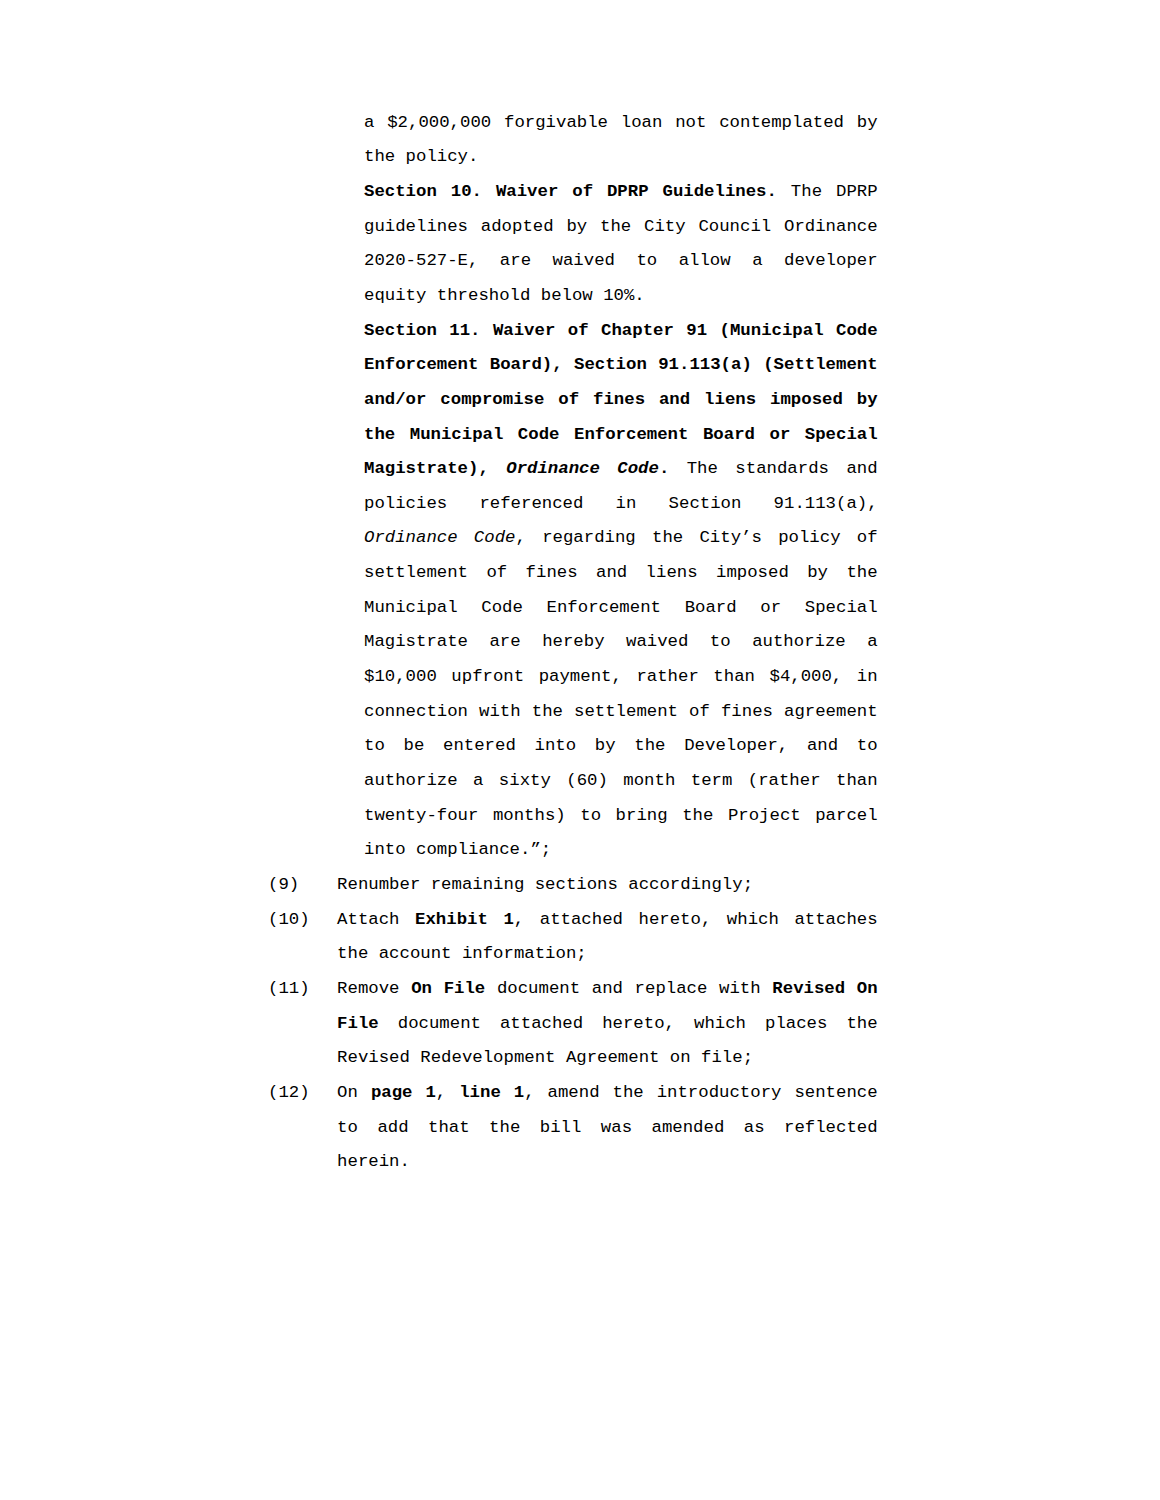a $2,000,000 forgivable loan not contemplated by the policy.
Section 10. Waiver of DPRP Guidelines. The DPRP guidelines adopted by the City Council Ordinance 2020-527-E, are waived to allow a developer equity threshold below 10%.
Section 11. Waiver of Chapter 91 (Municipal Code Enforcement Board), Section 91.113(a) (Settlement and/or compromise of fines and liens imposed by the Municipal Code Enforcement Board or Special Magistrate), Ordinance Code. The standards and policies referenced in Section 91.113(a), Ordinance Code, regarding the City’s policy of settlement of fines and liens imposed by the Municipal Code Enforcement Board or Special Magistrate are hereby waived to authorize a $10,000 upfront payment, rather than $4,000, in connection with the settlement of fines agreement to be entered into by the Developer, and to authorize a sixty (60) month term (rather than twenty-four months) to bring the Project parcel into compliance.”;
(9)
Renumber remaining sections accordingly;
(10)
Attach Exhibit 1, attached hereto, which attaches the account information;
(11)
Remove On File document and replace with Revised On File document attached hereto, which places the Revised Redevelopment Agreement on file;
(12)
On page 1, line 1, amend the introductory sentence to add that the bill was amended as reflected herein.